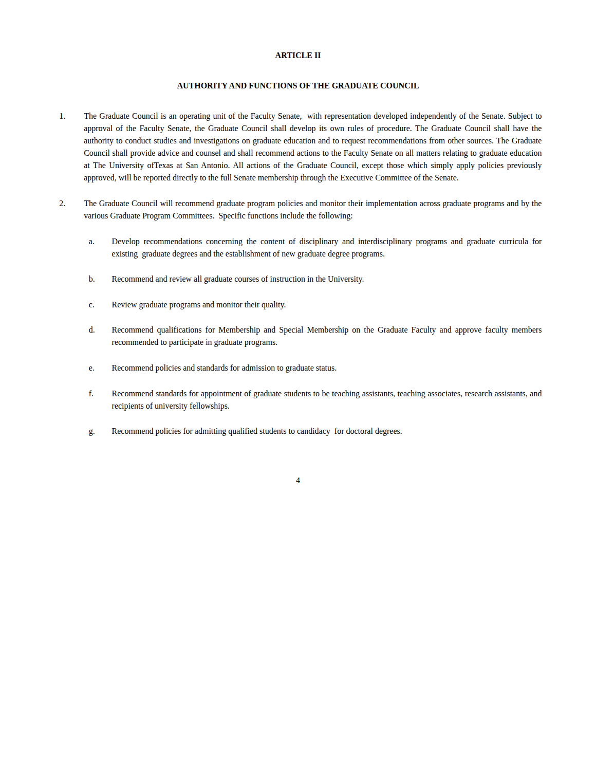ARTICLE II
AUTHORITY AND FUNCTIONS OF THE GRADUATE COUNCIL
The Graduate Council is an operating unit of the Faculty Senate, with representation developed independently of the Senate. Subject to approval of the Faculty Senate, the Graduate Council shall develop its own rules of procedure. The Graduate Council shall have the authority to conduct studies and investigations on graduate education and to request recommendations from other sources. The Graduate Council shall provide advice and counsel and shall recommend actions to the Faculty Senate on all matters relating to graduate education at The University ofTexas at San Antonio. All actions of the Graduate Council, except those which simply apply policies previously approved, will be reported directly to the full Senate membership through the Executive Committee of the Senate.
The Graduate Council will recommend graduate program policies and monitor their implementation across graduate programs and by the various Graduate Program Committees. Specific functions include the following:
Develop recommendations concerning the content of disciplinary and interdisciplinary programs and graduate curricula for existing graduate degrees and the establishment of new graduate degree programs.
Recommend and review all graduate courses of instruction in the University.
Review graduate programs and monitor their quality.
Recommend qualifications for Membership and Special Membership on the Graduate Faculty and approve faculty members recommended to participate in graduate programs.
Recommend policies and standards for admission to graduate status.
Recommend standards for appointment of graduate students to be teaching assistants, teaching associates, research assistants, and recipients of university fellowships.
Recommend policies for admitting qualified students to candidacy for doctoral degrees.
4